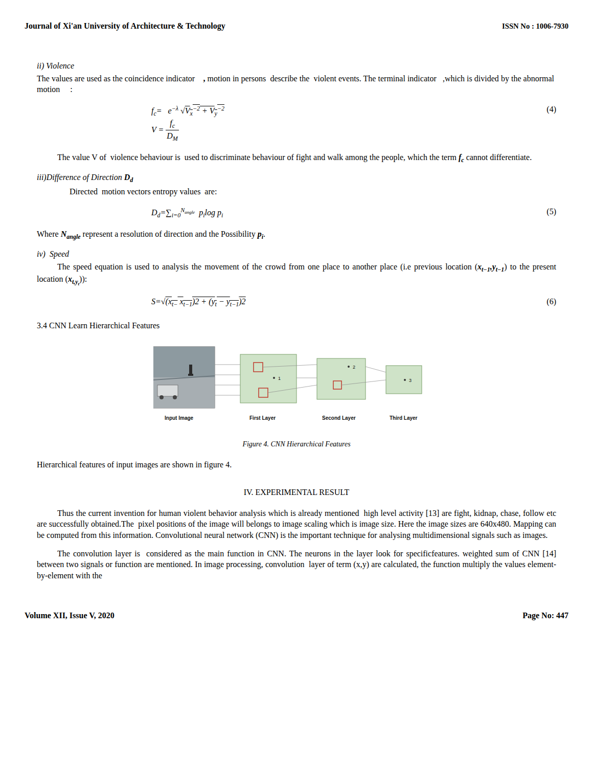Journal of Xi'an University of Architecture & Technology
ISSN No : 1006-7930
ii) Violence
The values are used as the coincidence indicator , motion in persons describe the violent events. The terminal indicator ,which is divided by the abnormal motion :
fc= e−λ √Vx−2 + Vy−2
V = fc DM (4)
The value V of violence behaviour is used to discriminate behaviour of fight and walk among the people, which the term fc cannot differentiate.
iii)Difference of Direction Dd
Directed motion vectors entropy values are:
Dd=∑i=0 Nangle pilog pi (5)
Where Nangle represent a resolution of direction and the Possibility pi.
iv) Speed
The speed equation is used to analysis the movement of the crowd from one place to another place (i.e previous location (xt−1,yt−1) to the present location (xt,yt)):
S=√(xt− xt−1)2 + (yt − yt−1)2 (6)
3.4 CNN Learn Hierarchical Features
1 2 3 Input Image First Layer Second Layer Third Layer
Figure 4. CNN Hierarchical Features
Hierarchical features of input images are shown in figure 4.
IV. EXPERIMENTAL RESULT
Thus the current invention for human violent behavior analysis which is already mentioned high level activity [13] are fight, kidnap, chase, follow etc are successfully obtained.The pixel positions of the image will belongs to image scaling which is image size. Here the image sizes are 640x480. Mapping can be computed from this information. Convolutional neural network (CNN) is the important technique for analysing multidimensional signals such as images.
The convolution layer is considered as the main function in CNN. The neurons in the layer look for specificfeatures. weighted sum of CNN [14] between two signals or function are mentioned. In image processing, convolution layer of term (x,y) are calculated, the function multiply the values element-by-element with the
Volume XII, Issue V, 2020
Page No: 447